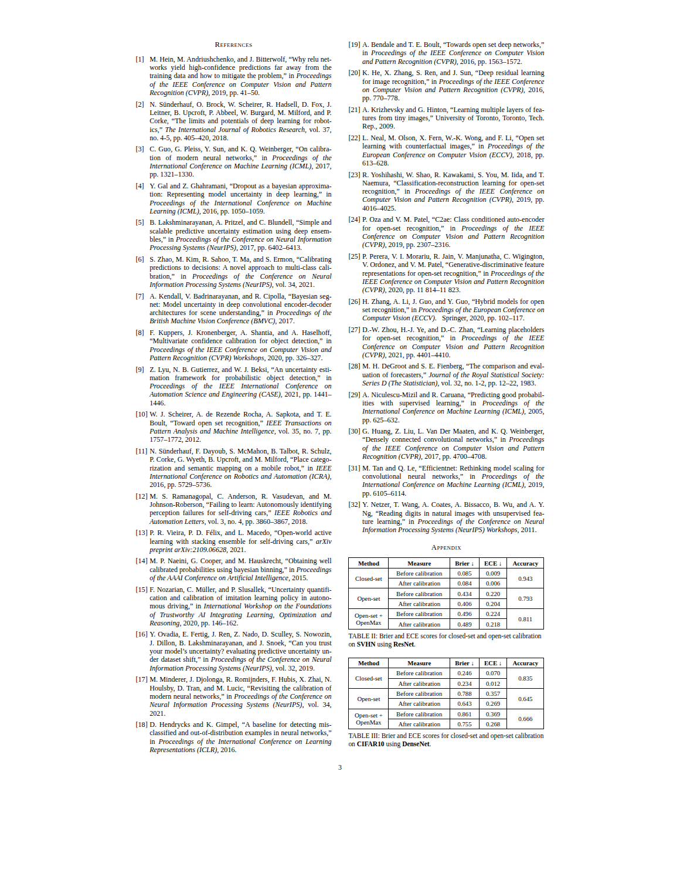References
[1] M. Hein, M. Andriushchenko, and J. Bitterwolf, “Why relu networks yield high-confidence predictions far away from the training data and how to mitigate the problem,” in Proceedings of the IEEE Conference on Computer Vision and Pattern Recognition (CVPR), 2019, pp. 41–50.
[2] N. Sünderhauf, O. Brock, W. Scheirer, R. Hadsell, D. Fox, J. Leitner, B. Upcroft, P. Abbeel, W. Burgard, M. Milford, and P. Corke, “The limits and potentials of deep learning for robotics,” The International Journal of Robotics Research, vol. 37, no. 4-5, pp. 405–420, 2018.
[3] C. Guo, G. Pleiss, Y. Sun, and K. Q. Weinberger, “On calibration of modern neural networks,” in Proceedings of the International Conference on Machine Learning (ICML), 2017, pp. 1321–1330.
[4] Y. Gal and Z. Ghahramani, “Dropout as a bayesian approximation: Representing model uncertainty in deep learning,” in Proceedings of the International Conference on Machine Learning (ICML), 2016, pp. 1050–1059.
[5] B. Lakshminarayanan, A. Pritzel, and C. Blundell, “Simple and scalable predictive uncertainty estimation using deep ensembles,” in Proceedings of the Conference on Neural Information Processing Systems (NeurIPS), 2017, pp. 6402–6413.
[6] S. Zhao, M. Kim, R. Sahoo, T. Ma, and S. Ermon, “Calibrating predictions to decisions: A novel approach to multi-class calibration,” in Proceedings of the Conference on Neural Information Processing Systems (NeurIPS), vol. 34, 2021.
[7] A. Kendall, V. Badrinarayanan, and R. Cipolla, “Bayesian segnet: Model uncertainty in deep convolutional encoder-decoder architectures for scene understanding,” in Proceedings of the British Machine Vision Conference (BMVC), 2017.
[8] F. Kuppers, J. Kronenberger, A. Shantia, and A. Haselhoff, “Multivariate confidence calibration for object detection,” in Proceedings of the IEEE Conference on Computer Vision and Pattern Recognition (CVPR) Workshops, 2020, pp. 326–327.
[9] Z. Lyu, N. B. Gutierrez, and W. J. Beksi, “An uncertainty estimation framework for probabilistic object detection,” in Proceedings of the IEEE International Conference on Automation Science and Engineering (CASE), 2021, pp. 1441–1446.
[10] W. J. Scheirer, A. de Rezende Rocha, A. Sapkota, and T. E. Boult, “Toward open set recognition,” IEEE Transactions on Pattern Analysis and Machine Intelligence, vol. 35, no. 7, pp. 1757–1772, 2012.
[11] N. Sünderhauf, F. Dayoub, S. McMahon, B. Talbot, R. Schulz, P. Corke, G. Wyeth, B. Upcroft, and M. Milford, “Place categorization and semantic mapping on a mobile robot,” in IEEE International Conference on Robotics and Automation (ICRA), 2016, pp. 5729–5736.
[12] M. S. Ramanagopal, C. Anderson, R. Vasudevan, and M. Johnson-Roberson, “Failing to learn: Autonomously identifying perception failures for self-driving cars,” IEEE Robotics and Automation Letters, vol. 3, no. 4, pp. 3860–3867, 2018.
[13] P. R. Vieira, P. D. Félix, and L. Macedo, “Open-world active learning with stacking ensemble for self-driving cars,” arXiv preprint arXiv:2109.06628, 2021.
[14] M. P. Naeini, G. Cooper, and M. Hauskrecht, “Obtaining well calibrated probabilities using bayesian binning,” in Proceedings of the AAAI Conference on Artificial Intelligence, 2015.
[15] F. Nozarian, C. Müller, and P. Slusallek, “Uncertainty quantification and calibration of imitation learning policy in autonomous driving,” in International Workshop on the Foundations of Trustworthy AI Integrating Learning, Optimization and Reasoning, 2020, pp. 146–162.
[16] Y. Ovadia, E. Fertig, J. Ren, Z. Nado, D. Sculley, S. Nowozin, J. Dillon, B. Lakshminarayanan, and J. Snoek, “Can you trust your model’s uncertainty? evaluating predictive uncertainty under dataset shift,” in Proceedings of the Conference on Neural Information Processing Systems (NeurIPS), vol. 32, 2019.
[17] M. Minderer, J. Djolonga, R. Romijnders, F. Hubis, X. Zhai, N. Houlsby, D. Tran, and M. Lucic, “Revisiting the calibration of modern neural networks,” in Proceedings of the Conference on Neural Information Processing Systems (NeurIPS), vol. 34, 2021.
[18] D. Hendrycks and K. Gimpel, “A baseline for detecting misclassified and out-of-distribution examples in neural networks,” in Proceedings of the International Conference on Learning Representations (ICLR), 2016.
[19] A. Bendale and T. E. Boult, “Towards open set deep networks,” in Proceedings of the IEEE Conference on Computer Vision and Pattern Recognition (CVPR), 2016, pp. 1563–1572.
[20] K. He, X. Zhang, S. Ren, and J. Sun, “Deep residual learning for image recognition,” in Proceedings of the IEEE Conference on Computer Vision and Pattern Recognition (CVPR), 2016, pp. 770–778.
[21] A. Krizhevsky and G. Hinton, “Learning multiple layers of features from tiny images,” University of Toronto, Toronto, Tech. Rep., 2009.
[22] L. Neal, M. Olson, X. Fern, W.-K. Wong, and F. Li, “Open set learning with counterfactual images,” in Proceedings of the European Conference on Computer Vision (ECCV), 2018, pp. 613–628.
[23] R. Yoshihashi, W. Shao, R. Kawakami, S. You, M. Iida, and T. Naemura, “Classification-reconstruction learning for open-set recognition,” in Proceedings of the IEEE Conference on Computer Vision and Pattern Recognition (CVPR), 2019, pp. 4016–4025.
[24] P. Oza and V. M. Patel, “C2ae: Class conditioned auto-encoder for open-set recognition,” in Proceedings of the IEEE Conference on Computer Vision and Pattern Recognition (CVPR), 2019, pp. 2307–2316.
[25] P. Perera, V. I. Morariu, R. Jain, V. Manjunatha, C. Wigington, V. Ordonez, and V. M. Patel, “Generative-discriminative feature representations for open-set recognition,” in Proceedings of the IEEE Conference on Computer Vision and Pattern Recognition (CVPR), 2020, pp. 11 814–11 823.
[26] H. Zhang, A. Li, J. Guo, and Y. Guo, “Hybrid models for open set recognition,” in Proceedings of the European Conference on Computer Vision (ECCV). Springer, 2020, pp. 102–117.
[27] D.-W. Zhou, H.-J. Ye, and D.-C. Zhan, “Learning placeholders for open-set recognition,” in Proceedings of the IEEE Conference on Computer Vision and Pattern Recognition (CVPR), 2021, pp. 4401–4410.
[28] M. H. DeGroot and S. E. Fienberg, “The comparison and evaluation of forecasters,” Journal of the Royal Statistical Society: Series D (The Statistician), vol. 32, no. 1-2, pp. 12–22, 1983.
[29] A. Niculescu-Mizil and R. Caruana, “Predicting good probabilities with supervised learning,” in Proceedings of the International Conference on Machine Learning (ICML), 2005, pp. 625–632.
[30] G. Huang, Z. Liu, L. Van Der Maaten, and K. Q. Weinberger, “Densely connected convolutional networks,” in Proceedings of the IEEE Conference on Computer Vision and Pattern Recognition (CVPR), 2017, pp. 4700–4708.
[31] M. Tan and Q. Le, “Efficientnet: Rethinking model scaling for convolutional neural networks,” in Proceedings of the International Conference on Machine Learning (ICML), 2019, pp. 6105–6114.
[32] Y. Netzer, T. Wang, A. Coates, A. Bissacco, B. Wu, and A. Y. Ng, “Reading digits in natural images with unsupervised feature learning,” in Proceedings of the Conference on Neural Information Processing Systems (NeurIPS) Workshops, 2011.
Appendix
| Method | Measure | Brier ↓ | ECE ↓ | Accuracy |
| --- | --- | --- | --- | --- |
| Closed-set | Before calibration | 0.085 | 0.009 | 0.943 |
| After calibration | 0.084 | 0.006 |
| Open-set | Before calibration | 0.434 | 0.220 | 0.793 |
| After calibration | 0.406 | 0.204 |
| Open-set + OpenMax | Before calibration | 0.496 | 0.224 | 0.811 |
| After calibration | 0.489 | 0.218 |
TABLE II: Brier and ECE scores for closed-set and open-set calibration on SVHN using ResNet.
| Method | Measure | Brier ↓ | ECE ↓ | Accuracy |
| --- | --- | --- | --- | --- |
| Closed-set | Before calibration | 0.246 | 0.070 | 0.835 |
| After calibration | 0.234 | 0.012 |
| Open-set | Before calibration | 0.788 | 0.357 | 0.645 |
| After calibration | 0.643 | 0.269 |
| Open-set + OpenMax | Before calibration | 0.861 | 0.369 | 0.666 |
| After calibration | 0.755 | 0.268 |
TABLE III: Brier and ECE scores for closed-set and open-set calibration on CIFAR10 using DenseNet.
3